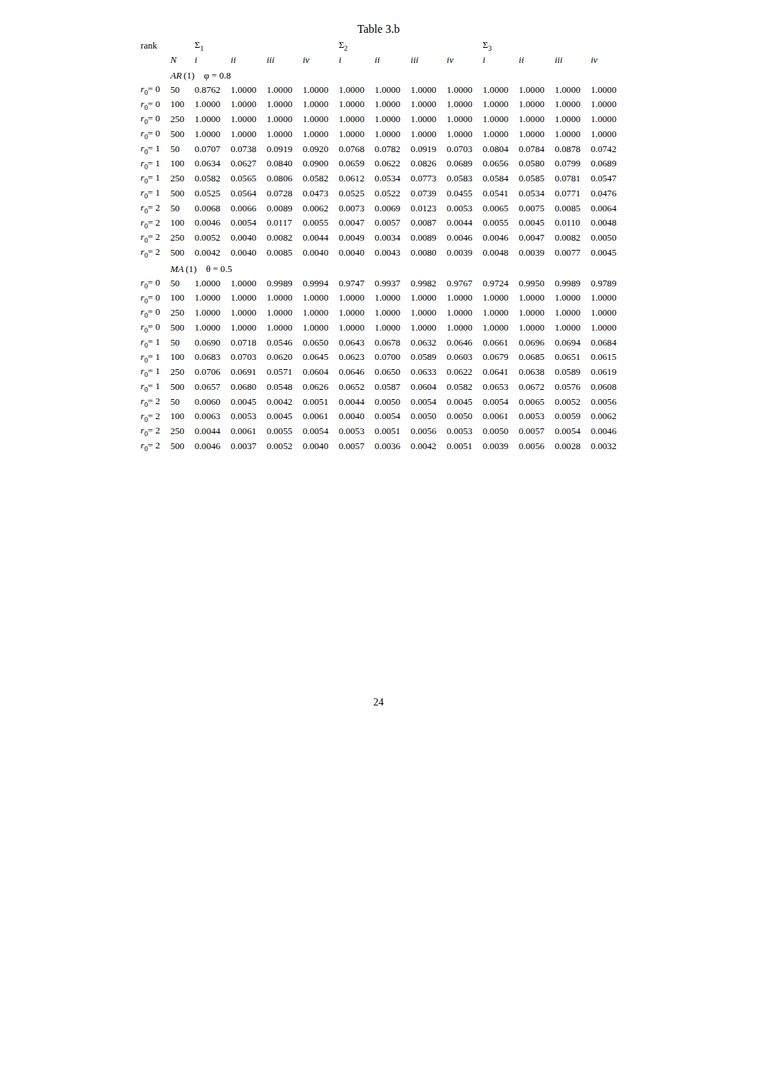Table 3.b
| rank | | Σ 1 | Σ 2 | Σ 3 |
| --- | --- | --- | --- | --- |
| | N | i | ii | iii | iv | i | ii | iii | iv | i | ii | iii | iv |
| | AR (1) φ = 0.8 |
| r 0 = 0 | 50 | 0.8762 | 1.0000 | 1.0000 | 1.0000 | 1.0000 | 1.0000 | 1.0000 | 1.0000 | 1.0000 | 1.0000 | 1.0000 | 1.0000 |
| r 0 = 0 | 100 | 1.0000 | 1.0000 | 1.0000 | 1.0000 | 1.0000 | 1.0000 | 1.0000 | 1.0000 | 1.0000 | 1.0000 | 1.0000 | 1.0000 |
| r 0 = 0 | 250 | 1.0000 | 1.0000 | 1.0000 | 1.0000 | 1.0000 | 1.0000 | 1.0000 | 1.0000 | 1.0000 | 1.0000 | 1.0000 | 1.0000 |
| r 0 = 0 | 500 | 1.0000 | 1.0000 | 1.0000 | 1.0000 | 1.0000 | 1.0000 | 1.0000 | 1.0000 | 1.0000 | 1.0000 | 1.0000 | 1.0000 |
| r 0 = 1 | 50 | 0.0707 | 0.0738 | 0.0919 | 0.0920 | 0.0768 | 0.0782 | 0.0919 | 0.0703 | 0.0804 | 0.0784 | 0.0878 | 0.0742 |
| r 0 = 1 | 100 | 0.0634 | 0.0627 | 0.0840 | 0.0900 | 0.0659 | 0.0622 | 0.0826 | 0.0689 | 0.0656 | 0.0580 | 0.0799 | 0.0689 |
| r 0 = 1 | 250 | 0.0582 | 0.0565 | 0.0806 | 0.0582 | 0.0612 | 0.0534 | 0.0773 | 0.0583 | 0.0584 | 0.0585 | 0.0781 | 0.0547 |
| r 0 = 1 | 500 | 0.0525 | 0.0564 | 0.0728 | 0.0473 | 0.0525 | 0.0522 | 0.0739 | 0.0455 | 0.0541 | 0.0534 | 0.0771 | 0.0476 |
| r 0 = 2 | 50 | 0.0068 | 0.0066 | 0.0089 | 0.0062 | 0.0073 | 0.0069 | 0.0123 | 0.0053 | 0.0065 | 0.0075 | 0.0085 | 0.0064 |
| r 0 = 2 | 100 | 0.0046 | 0.0054 | 0.0117 | 0.0055 | 0.0047 | 0.0057 | 0.0087 | 0.0044 | 0.0055 | 0.0045 | 0.0110 | 0.0048 |
| r 0 = 2 | 250 | 0.0052 | 0.0040 | 0.0082 | 0.0044 | 0.0049 | 0.0034 | 0.0089 | 0.0046 | 0.0046 | 0.0047 | 0.0082 | 0.0050 |
| r 0 = 2 | 500 | 0.0042 | 0.0040 | 0.0085 | 0.0040 | 0.0040 | 0.0043 | 0.0080 | 0.0039 | 0.0048 | 0.0039 | 0.0077 | 0.0045 |
| | MA (1) θ = 0.5 |
| r 0 = 0 | 50 | 1.0000 | 1.0000 | 0.9989 | 0.9994 | 0.9747 | 0.9937 | 0.9982 | 0.9767 | 0.9724 | 0.9950 | 0.9989 | 0.9789 |
| r 0 = 0 | 100 | 1.0000 | 1.0000 | 1.0000 | 1.0000 | 1.0000 | 1.0000 | 1.0000 | 1.0000 | 1.0000 | 1.0000 | 1.0000 | 1.0000 |
| r 0 = 0 | 250 | 1.0000 | 1.0000 | 1.0000 | 1.0000 | 1.0000 | 1.0000 | 1.0000 | 1.0000 | 1.0000 | 1.0000 | 1.0000 | 1.0000 |
| r 0 = 0 | 500 | 1.0000 | 1.0000 | 1.0000 | 1.0000 | 1.0000 | 1.0000 | 1.0000 | 1.0000 | 1.0000 | 1.0000 | 1.0000 | 1.0000 |
| r 0 = 1 | 50 | 0.0690 | 0.0718 | 0.0546 | 0.0650 | 0.0643 | 0.0678 | 0.0632 | 0.0646 | 0.0661 | 0.0696 | 0.0694 | 0.0684 |
| r 0 = 1 | 100 | 0.0683 | 0.0703 | 0.0620 | 0.0645 | 0.0623 | 0.0700 | 0.0589 | 0.0603 | 0.0679 | 0.0685 | 0.0651 | 0.0615 |
| r 0 = 1 | 250 | 0.0706 | 0.0691 | 0.0571 | 0.0604 | 0.0646 | 0.0650 | 0.0633 | 0.0622 | 0.0641 | 0.0638 | 0.0589 | 0.0619 |
| r 0 = 1 | 500 | 0.0657 | 0.0680 | 0.0548 | 0.0626 | 0.0652 | 0.0587 | 0.0604 | 0.0582 | 0.0653 | 0.0672 | 0.0576 | 0.0608 |
| r 0 = 2 | 50 | 0.0060 | 0.0045 | 0.0042 | 0.0051 | 0.0044 | 0.0050 | 0.0054 | 0.0045 | 0.0054 | 0.0065 | 0.0052 | 0.0056 |
| r 0 = 2 | 100 | 0.0063 | 0.0053 | 0.0045 | 0.0061 | 0.0040 | 0.0054 | 0.0050 | 0.0050 | 0.0061 | 0.0053 | 0.0059 | 0.0062 |
| r 0 = 2 | 250 | 0.0044 | 0.0061 | 0.0055 | 0.0054 | 0.0053 | 0.0051 | 0.0056 | 0.0053 | 0.0050 | 0.0057 | 0.0054 | 0.0046 |
| r 0 = 2 | 500 | 0.0046 | 0.0037 | 0.0052 | 0.0040 | 0.0057 | 0.0036 | 0.0042 | 0.0051 | 0.0039 | 0.0056 | 0.0028 | 0.0032 |
24